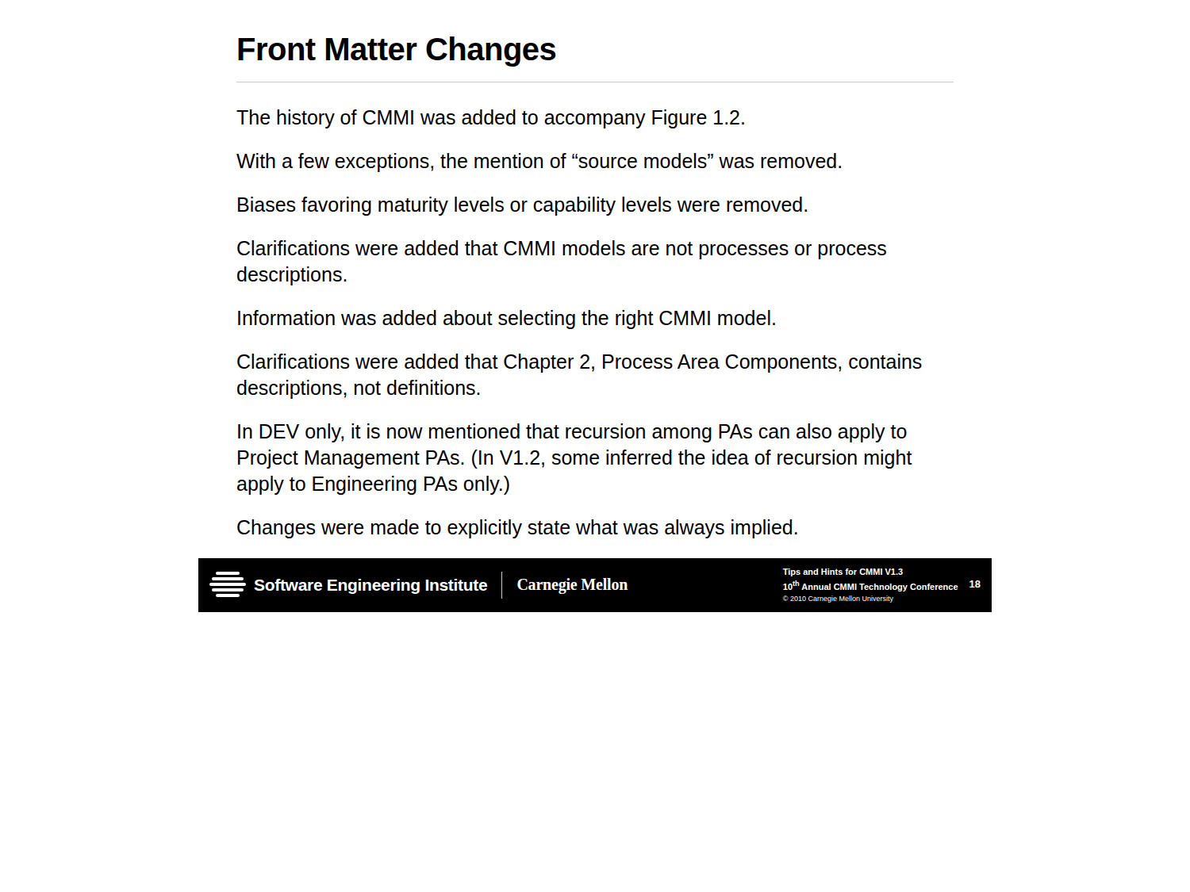Front Matter Changes
The history of CMMI was added to accompany Figure 1.2.
With a few exceptions, the mention of “source models” was removed.
Biases favoring maturity levels or capability levels were removed.
Clarifications were added that CMMI models are not processes or process descriptions.
Information was added about selecting the right CMMI model.
Clarifications were added that Chapter 2, Process Area Components, contains descriptions, not definitions.
In DEV only, it is now mentioned that recursion among PAs can also apply to Project Management PAs. (In V1.2, some inferred the idea of recursion might apply to Engineering PAs only.)
Changes were made to explicitly state what was always implied.
Software Engineering Institute
Carnegie Mellon
Tips and Hints for CMMI V1.3
10th Annual CMMI Technology Conference
© 2010 Carnegie Mellon University
18